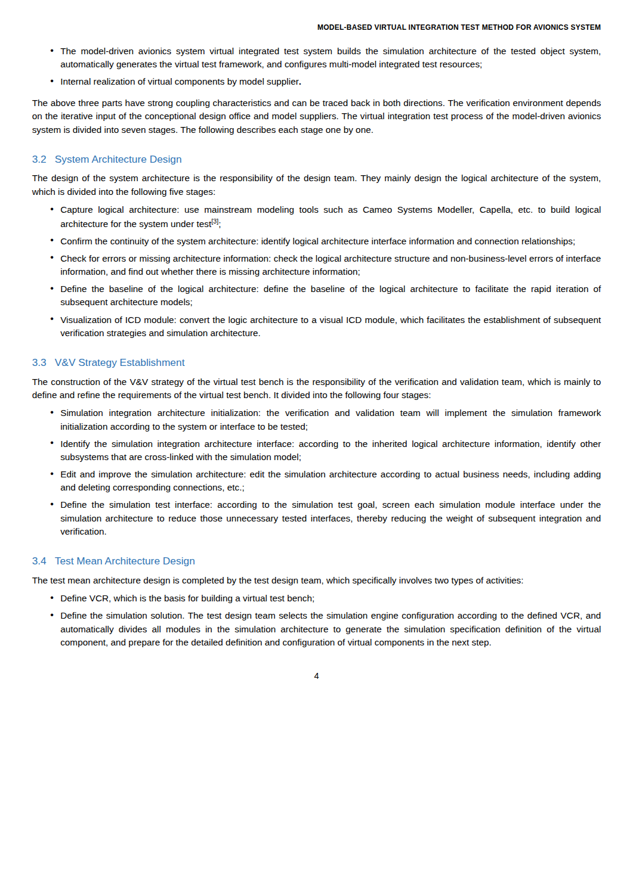Model-Based Virtual Integration Test Method for Avionics System
The model-driven avionics system virtual integrated test system builds the simulation architecture of the tested object system, automatically generates the virtual test framework, and configures multi-model integrated test resources;
Internal realization of virtual components by model supplier.
The above three parts have strong coupling characteristics and can be traced back in both directions. The verification environment depends on the iterative input of the conceptional design office and model suppliers. The virtual integration test process of the model-driven avionics system is divided into seven stages. The following describes each stage one by one.
3.2 System Architecture Design
The design of the system architecture is the responsibility of the design team. They mainly design the logical architecture of the system, which is divided into the following five stages:
Capture logical architecture: use mainstream modeling tools such as Cameo Systems Modeller, Capella, etc. to build logical architecture for the system under test[3];
Confirm the continuity of the system architecture: identify logical architecture interface information and connection relationships;
Check for errors or missing architecture information: check the logical architecture structure and non-business-level errors of interface information, and find out whether there is missing architecture information;
Define the baseline of the logical architecture: define the baseline of the logical architecture to facilitate the rapid iteration of subsequent architecture models;
Visualization of ICD module: convert the logic architecture to a visual ICD module, which facilitates the establishment of subsequent verification strategies and simulation architecture.
3.3 V&V Strategy Establishment
The construction of the V&V strategy of the virtual test bench is the responsibility of the verification and validation team, which is mainly to define and refine the requirements of the virtual test bench. It divided into the following four stages:
Simulation integration architecture initialization: the verification and validation team will implement the simulation framework initialization according to the system or interface to be tested;
Identify the simulation integration architecture interface: according to the inherited logical architecture information, identify other subsystems that are cross-linked with the simulation model;
Edit and improve the simulation architecture: edit the simulation architecture according to actual business needs, including adding and deleting corresponding connections, etc.;
Define the simulation test interface: according to the simulation test goal, screen each simulation module interface under the simulation architecture to reduce those unnecessary tested interfaces, thereby reducing the weight of subsequent integration and verification.
3.4 Test Mean Architecture Design
The test mean architecture design is completed by the test design team, which specifically involves two types of activities:
Define VCR, which is the basis for building a virtual test bench;
Define the simulation solution. The test design team selects the simulation engine configuration according to the defined VCR, and automatically divides all modules in the simulation architecture to generate the simulation specification definition of the virtual component, and prepare for the detailed definition and configuration of virtual components in the next step.
4